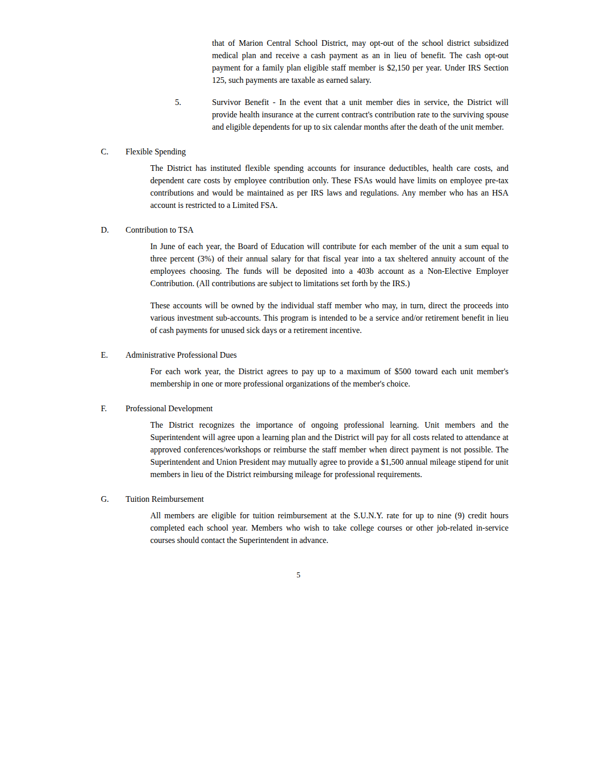that of Marion Central School District, may opt-out of the school district subsidized medical plan and receive a cash payment as an in lieu of benefit. The cash opt-out payment for a family plan eligible staff member is $2,150 per year. Under IRS Section 125, such payments are taxable as earned salary.
5.
Survivor Benefit - In the event that a unit member dies in service, the District will provide health insurance at the current contract's contribution rate to the surviving spouse and eligible dependents for up to six calendar months after the death of the unit member.
C.
Flexible Spending
The District has instituted flexible spending accounts for insurance deductibles, health care costs, and dependent care costs by employee contribution only. These FSAs would have limits on employee pre-tax contributions and would be maintained as per IRS laws and regulations. Any member who has an HSA account is restricted to a Limited FSA.
D.
Contribution to TSA
In June of each year, the Board of Education will contribute for each member of the unit a sum equal to three percent (3%) of their annual salary for that fiscal year into a tax sheltered annuity account of the employees choosing. The funds will be deposited into a 403b account as a Non-Elective Employer Contribution. (All contributions are subject to limitations set forth by the IRS.)
These accounts will be owned by the individual staff member who may, in turn, direct the proceeds into various investment sub-accounts. This program is intended to be a service and/or retirement benefit in lieu of cash payments for unused sick days or a retirement incentive.
E.
Administrative Professional Dues
For each work year, the District agrees to pay up to a maximum of $500 toward each unit member's membership in one or more professional organizations of the member's choice.
F.
Professional Development
The District recognizes the importance of ongoing professional learning. Unit members and the Superintendent will agree upon a learning plan and the District will pay for all costs related to attendance at approved conferences/workshops or reimburse the staff member when direct payment is not possible. The Superintendent and Union President may mutually agree to provide a $1,500 annual mileage stipend for unit members in lieu of the District reimbursing mileage for professional requirements.
G.
Tuition Reimbursement
All members are eligible for tuition reimbursement at the S.U.N.Y. rate for up to nine (9) credit hours completed each school year. Members who wish to take college courses or other job-related in-service courses should contact the Superintendent in advance.
5